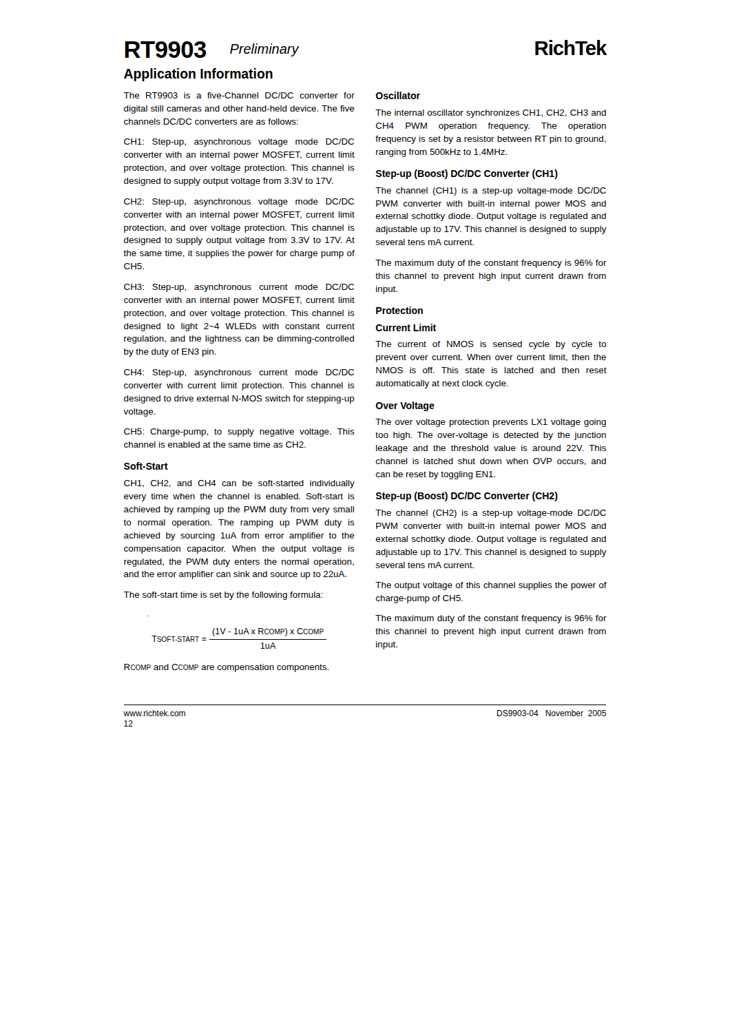RT9903
Preliminary
RichTek
Application Information
The RT9903 is a five-Channel DC/DC converter for digital still cameras and other hand-held device. The five channels DC/DC converters are as follows:
CH1: Step-up, asynchronous voltage mode DC/DC converter with an internal power MOSFET, current limit protection, and over voltage protection. This channel is designed to supply output voltage from 3.3V to 17V.
CH2: Step-up, asynchronous voltage mode DC/DC converter with an internal power MOSFET, current limit protection, and over voltage protection. This channel is designed to supply output voltage from 3.3V to 17V. At the same time, it supplies the power for charge pump of CH5.
CH3: Step-up, asynchronous current mode DC/DC converter with an internal power MOSFET, current limit protection, and over voltage protection. This channel is designed to light 2~4 WLEDs with constant current regulation, and the lightness can be dimming-controlled by the duty of EN3 pin.
CH4: Step-up, asynchronous current mode DC/DC converter with current limit protection. This channel is designed to drive external N-MOS switch for stepping-up voltage.
CH5: Charge-pump, to supply negative voltage. This channel is enabled at the same time as CH2.
Soft-Start
CH1, CH2, and CH4 can be soft-started individually every time when the channel is enabled. Soft-start is achieved by ramping up the PWM duty from very small to normal operation. The ramping up PWM duty is achieved by sourcing 1uA from error amplifier to the compensation capacitor. When the output voltage is regulated, the PWM duty enters the normal operation, and the error amplifier can sink and source up to 22uA.
The soft-start time is set by the following formula:
.
TSOFT-START = (1V - 1uA x RCOMP) x CCOMP 1uA
RCOMP and CCOMP are compensation components.
Oscillator
The internal oscillator synchronizes CH1, CH2, CH3 and CH4 PWM operation frequency. The operation frequency is set by a resistor between RT pin to ground, ranging from 500kHz to 1.4MHz.
Step-up (Boost) DC/DC Converter (CH1)
The channel (CH1) is a step-up voltage-mode DC/DC PWM converter with built-in internal power MOS and external schottky diode. Output voltage is regulated and adjustable up to 17V. This channel is designed to supply several tens mA current.
The maximum duty of the constant frequency is 96% for this channel to prevent high input current drawn from input.
Protection
Current Limit
The current of NMOS is sensed cycle by cycle to prevent over current. When over current limit, then the NMOS is off. This state is latched and then reset automatically at next clock cycle.
Over Voltage
The over voltage protection prevents LX1 voltage going too high. The over-voltage is detected by the junction leakage and the threshold value is around 22V. This channel is latched shut down when OVP occurs, and can be reset by toggling EN1.
Step-up (Boost) DC/DC Converter (CH2)
The channel (CH2) is a step-up voltage-mode DC/DC PWM converter with built-in internal power MOS and external schottky diode. Output voltage is regulated and adjustable up to 17V. This channel is designed to supply several tens mA current.
The output voltage of this channel supplies the power of charge-pump of CH5.
The maximum duty of the constant frequency is 96% for this channel to prevent high input current drawn from input.
www.richtek.com
DS9903-04 November 2005
12